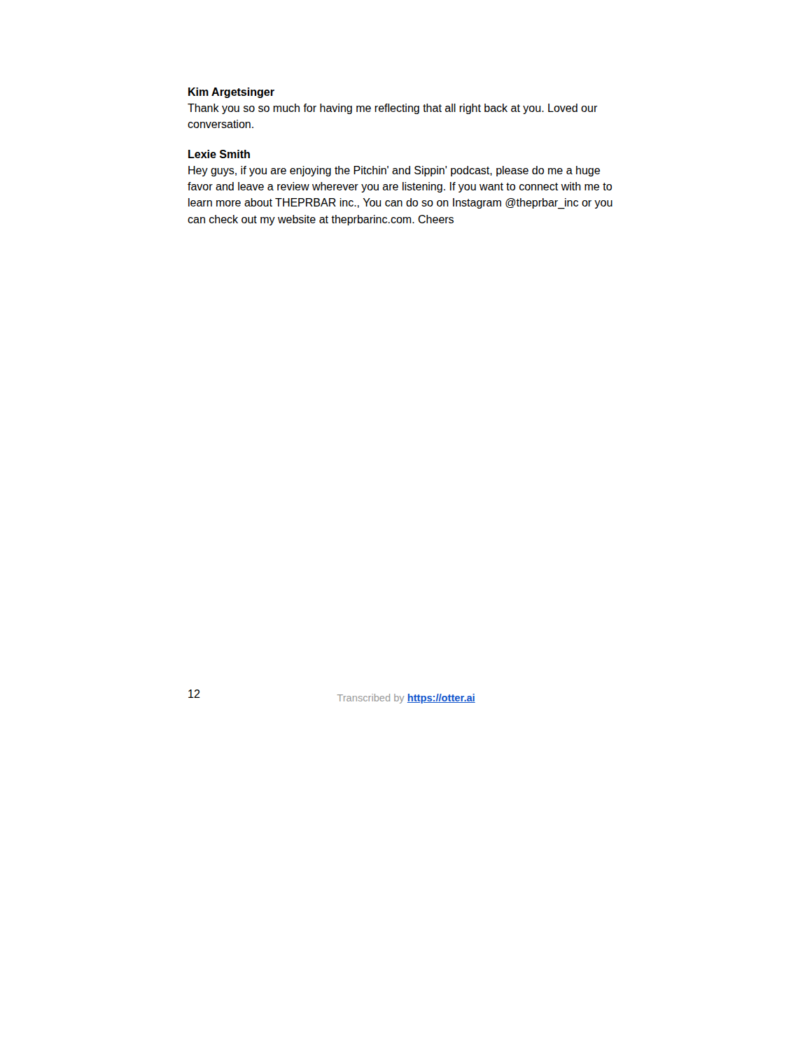Kim Argetsinger
Thank you so so much for having me reflecting that all right back at you. Loved our conversation.
Lexie Smith
Hey guys, if you are enjoying the Pitchin' and Sippin' podcast, please do me a huge favor and leave a review wherever you are listening. If you want to connect with me to learn more about THEPRBAR inc., You can do so on Instagram @theprbar_inc or you can check out my website at theprbarinc.com. Cheers
12
Transcribed by https://otter.ai